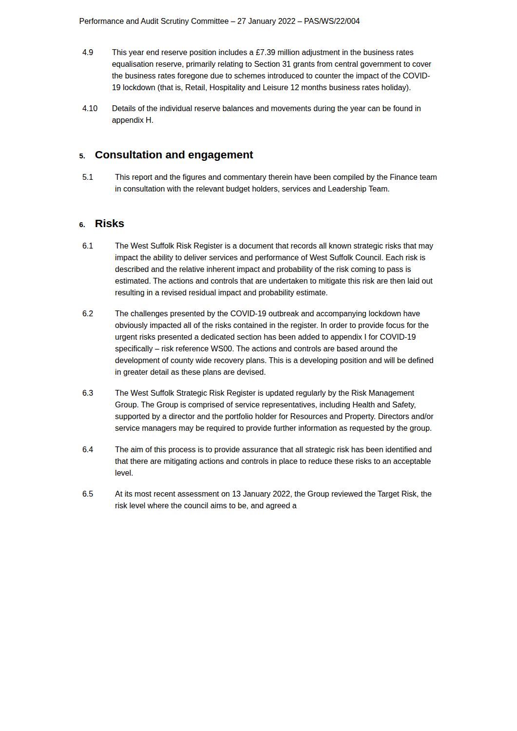Performance and Audit Scrutiny Committee – 27 January 2022 – PAS/WS/22/004
4.9
This year end reserve position includes a £7.39 million adjustment in the business rates equalisation reserve, primarily relating to Section 31 grants from central government to cover the business rates foregone due to schemes introduced to counter the impact of the COVID-19 lockdown (that is, Retail, Hospitality and Leisure 12 months business rates holiday).
4.10
Details of the individual reserve balances and movements during the year can be found in appendix H.
5. Consultation and engagement
5.1
This report and the figures and commentary therein have been compiled by the Finance team in consultation with the relevant budget holders, services and Leadership Team.
6. Risks
6.1
The West Suffolk Risk Register is a document that records all known strategic risks that may impact the ability to deliver services and performance of West Suffolk Council. Each risk is described and the relative inherent impact and probability of the risk coming to pass is estimated. The actions and controls that are undertaken to mitigate this risk are then laid out resulting in a revised residual impact and probability estimate.
6.2
The challenges presented by the COVID-19 outbreak and accompanying lockdown have obviously impacted all of the risks contained in the register. In order to provide focus for the urgent risks presented a dedicated section has been added to appendix I for COVID-19 specifically – risk reference WS00. The actions and controls are based around the development of county wide recovery plans. This is a developing position and will be defined in greater detail as these plans are devised.
6.3
The West Suffolk Strategic Risk Register is updated regularly by the Risk Management Group. The Group is comprised of service representatives, including Health and Safety, supported by a director and the portfolio holder for Resources and Property. Directors and/or service managers may be required to provide further information as requested by the group.
6.4
The aim of this process is to provide assurance that all strategic risk has been identified and that there are mitigating actions and controls in place to reduce these risks to an acceptable level.
6.5
At its most recent assessment on 13 January 2022, the Group reviewed the Target Risk, the risk level where the council aims to be, and agreed a